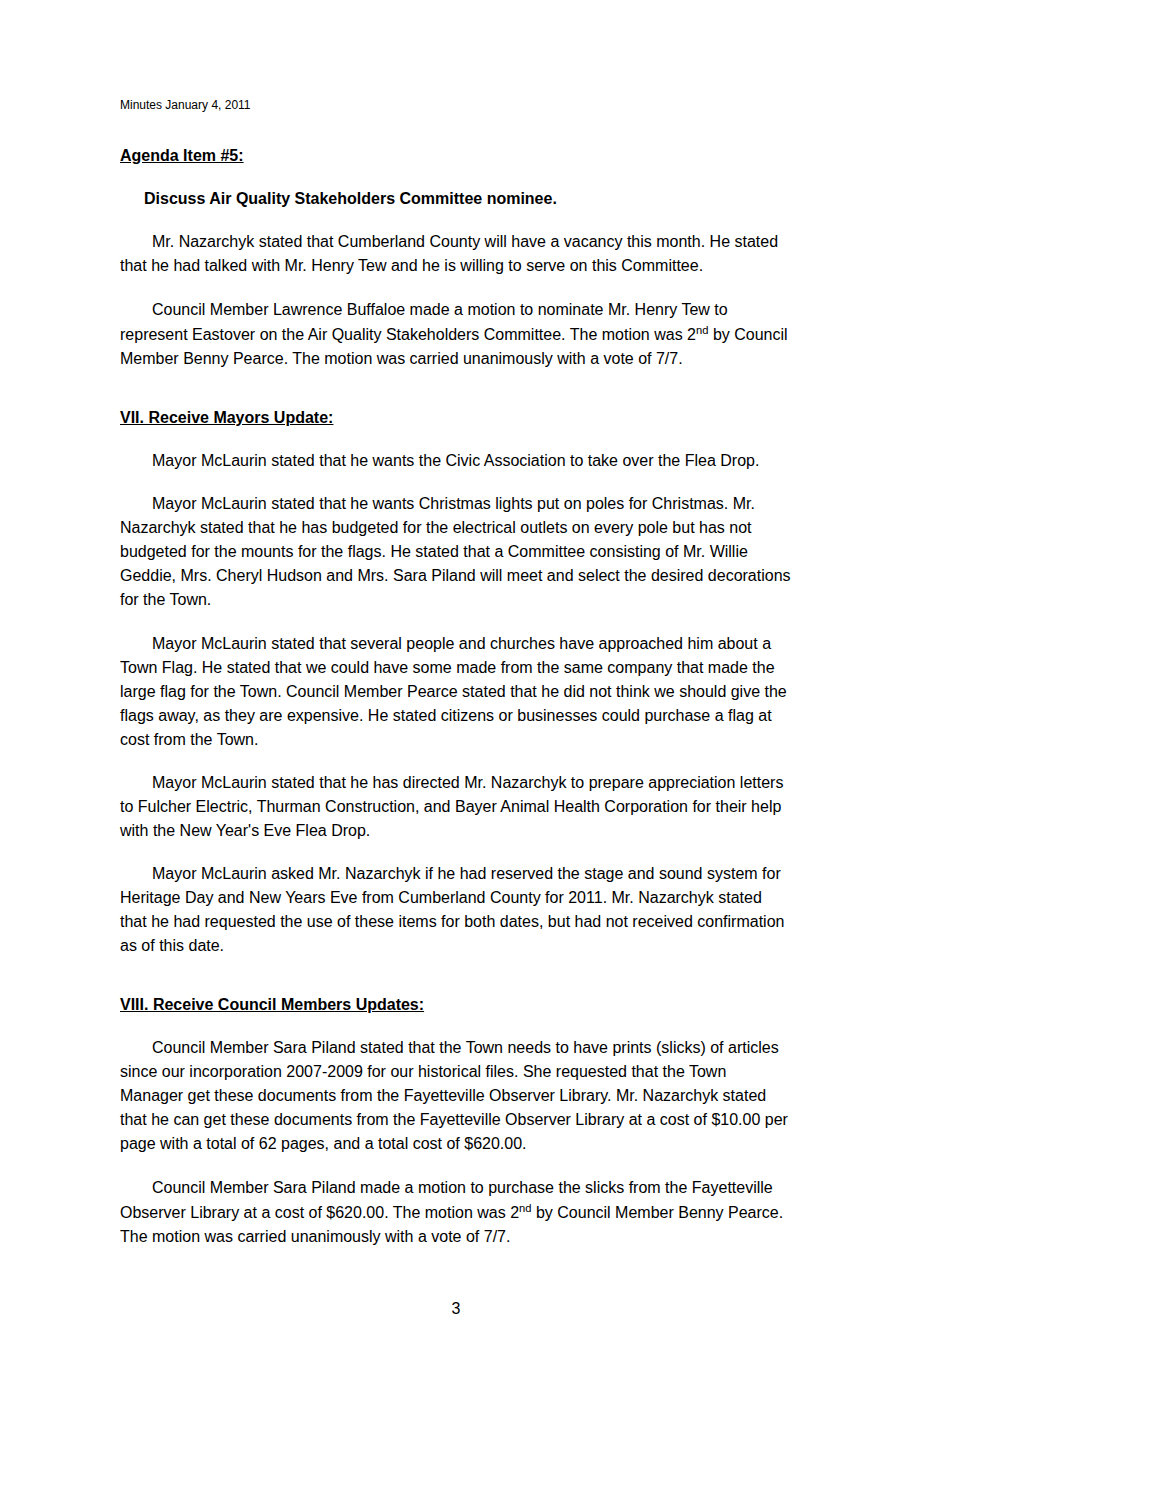Minutes January 4, 2011
Agenda Item #5:
Discuss Air Quality Stakeholders Committee nominee.
Mr. Nazarchyk stated that Cumberland County will have a vacancy this month. He stated that he had talked with Mr. Henry Tew and he is willing to serve on this Committee.
Council Member Lawrence Buffaloe made a motion to nominate Mr. Henry Tew to represent Eastover on the Air Quality Stakeholders Committee. The motion was 2nd by Council Member Benny Pearce. The motion was carried unanimously with a vote of 7/7.
VII. Receive Mayors Update:
Mayor McLaurin stated that he wants the Civic Association to take over the Flea Drop.
Mayor McLaurin stated that he wants Christmas lights put on poles for Christmas. Mr. Nazarchyk stated that he has budgeted for the electrical outlets on every pole but has not budgeted for the mounts for the flags. He stated that a Committee consisting of Mr. Willie Geddie, Mrs. Cheryl Hudson and Mrs. Sara Piland will meet and select the desired decorations for the Town.
Mayor McLaurin stated that several people and churches have approached him about a Town Flag. He stated that we could have some made from the same company that made the large flag for the Town. Council Member Pearce stated that he did not think we should give the flags away, as they are expensive. He stated citizens or businesses could purchase a flag at cost from the Town.
Mayor McLaurin stated that he has directed Mr. Nazarchyk to prepare appreciation letters to Fulcher Electric, Thurman Construction, and Bayer Animal Health Corporation for their help with the New Year's Eve Flea Drop.
Mayor McLaurin asked Mr. Nazarchyk if he had reserved the stage and sound system for Heritage Day and New Years Eve from Cumberland County for 2011. Mr. Nazarchyk stated that he had requested the use of these items for both dates, but had not received confirmation as of this date.
VIII. Receive Council Members Updates:
Council Member Sara Piland stated that the Town needs to have prints (slicks) of articles since our incorporation 2007-2009 for our historical files. She requested that the Town Manager get these documents from the Fayetteville Observer Library. Mr. Nazarchyk stated that he can get these documents from the Fayetteville Observer Library at a cost of $10.00 per page with a total of 62 pages, and a total cost of $620.00.
Council Member Sara Piland made a motion to purchase the slicks from the Fayetteville Observer Library at a cost of $620.00. The motion was 2nd by Council Member Benny Pearce. The motion was carried unanimously with a vote of 7/7.
3